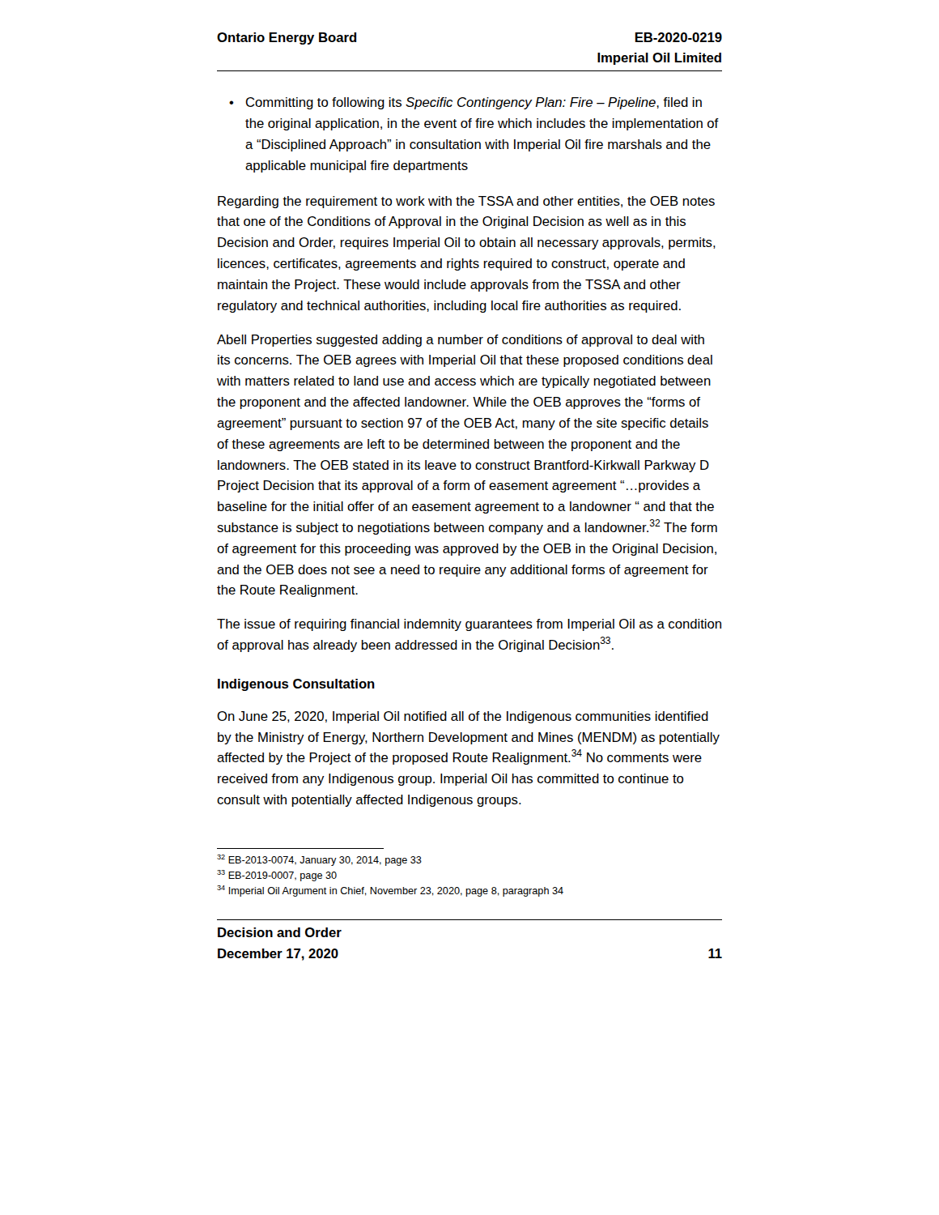Ontario Energy Board
EB-2020-0219 Imperial Oil Limited
Committing to following its Specific Contingency Plan: Fire – Pipeline, filed in the original application, in the event of fire which includes the implementation of a “Disciplined Approach” in consultation with Imperial Oil fire marshals and the applicable municipal fire departments
Regarding the requirement to work with the TSSA and other entities, the OEB notes that one of the Conditions of Approval in the Original Decision as well as in this Decision and Order, requires Imperial Oil to obtain all necessary approvals, permits, licences, certificates, agreements and rights required to construct, operate and maintain the Project. These would include approvals from the TSSA and other regulatory and technical authorities, including local fire authorities as required.
Abell Properties suggested adding a number of conditions of approval to deal with its concerns. The OEB agrees with Imperial Oil that these proposed conditions deal with matters related to land use and access which are typically negotiated between the proponent and the affected landowner. While the OEB approves the “forms of agreement” pursuant to section 97 of the OEB Act, many of the site specific details of these agreements are left to be determined between the proponent and the landowners. The OEB stated in its leave to construct Brantford-Kirkwall Parkway D Project Decision that its approval of a form of easement agreement “…provides a baseline for the initial offer of an easement agreement to a landowner “ and that the substance is subject to negotiations between company and a landowner.32 The form of agreement for this proceeding was approved by the OEB in the Original Decision, and the OEB does not see a need to require any additional forms of agreement for the Route Realignment.
The issue of requiring financial indemnity guarantees from Imperial Oil as a condition of approval has already been addressed in the Original Decision33.
Indigenous Consultation
On June 25, 2020, Imperial Oil notified all of the Indigenous communities identified by the Ministry of Energy, Northern Development and Mines (MENDM) as potentially affected by the Project of the proposed Route Realignment.34 No comments were received from any Indigenous group. Imperial Oil has committed to continue to consult with potentially affected Indigenous groups.
32 EB-2013-0074, January 30, 2014, page 33
33 EB-2019-0007, page 30
34 Imperial Oil Argument in Chief, November 23, 2020, page 8, paragraph 34
Decision and Order December 17, 2020
11